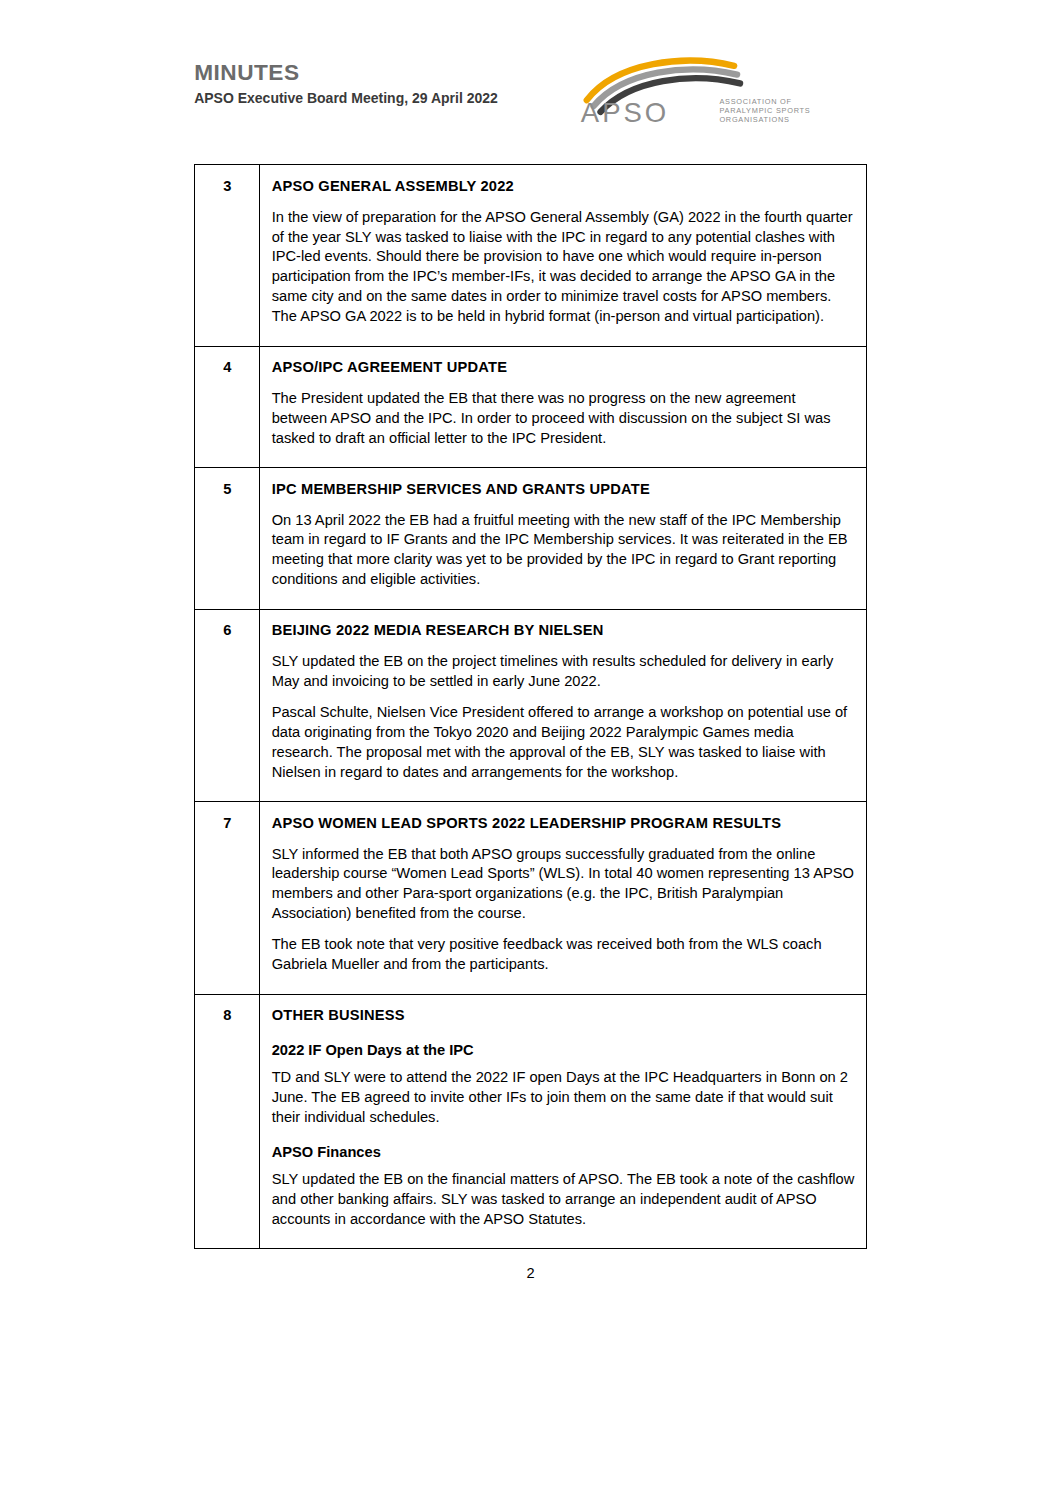MINUTES
APSO Executive Board Meeting, 29 April 2022
APSO logo APSO ASSOCIATION OF PARALYMPIC SPORTS ORGANISATIONS
| 3 | APSO GENERAL ASSEMBLY 2022 In the view of preparation for the APSO General Assembly (GA) 2022 in the fourth quarter of the year SLY was tasked to liaise with the IPC in regard to any potential clashes with IPC-led events. Should there be provision to have one which would require in-person participation from the IPC’s member-IFs, it was decided to arrange the APSO GA in the same city and on the same dates in order to minimize travel costs for APSO members. The APSO GA 2022 is to be held in hybrid format (in-person and virtual participation). |
| 4 | APSO/IPC AGREEMENT UPDATE The President updated the EB that there was no progress on the new agreement between APSO and the IPC. In order to proceed with discussion on the subject SI was tasked to draft an official letter to the IPC President. |
| 5 | IPC MEMBERSHIP SERVICES AND GRANTS UPDATE On 13 April 2022 the EB had a fruitful meeting with the new staff of the IPC Membership team in regard to IF Grants and the IPC Membership services. It was reiterated in the EB meeting that more clarity was yet to be provided by the IPC in regard to Grant reporting conditions and eligible activities. |
| 6 | BEIJING 2022 MEDIA RESEARCH BY NIELSEN SLY updated the EB on the project timelines with results scheduled for delivery in early May and invoicing to be settled in early June 2022. Pascal Schulte, Nielsen Vice President offered to arrange a workshop on potential use of data originating from the Tokyo 2020 and Beijing 2022 Paralympic Games media research. The proposal met with the approval of the EB, SLY was tasked to liaise with Nielsen in regard to dates and arrangements for the workshop. |
| 7 | APSO WOMEN LEAD SPORTS 2022 LEADERSHIP PROGRAM RESULTS SLY informed the EB that both APSO groups successfully graduated from the online leadership course “Women Lead Sports” (WLS). In total 40 women representing 13 APSO members and other Para-sport organizations (e.g. the IPC, British Paralympian Association) benefited from the course. The EB took note that very positive feedback was received both from the WLS coach Gabriela Mueller and from the participants. |
| 8 | OTHER BUSINESS 2022 IF Open Days at the IPC TD and SLY were to attend the 2022 IF open Days at the IPC Headquarters in Bonn on 2 June. The EB agreed to invite other IFs to join them on the same date if that would suit their individual schedules. APSO Finances SLY updated the EB on the financial matters of APSO. The EB took a note of the cashflow and other banking affairs. SLY was tasked to arrange an independent audit of APSO accounts in accordance with the APSO Statutes. |
2